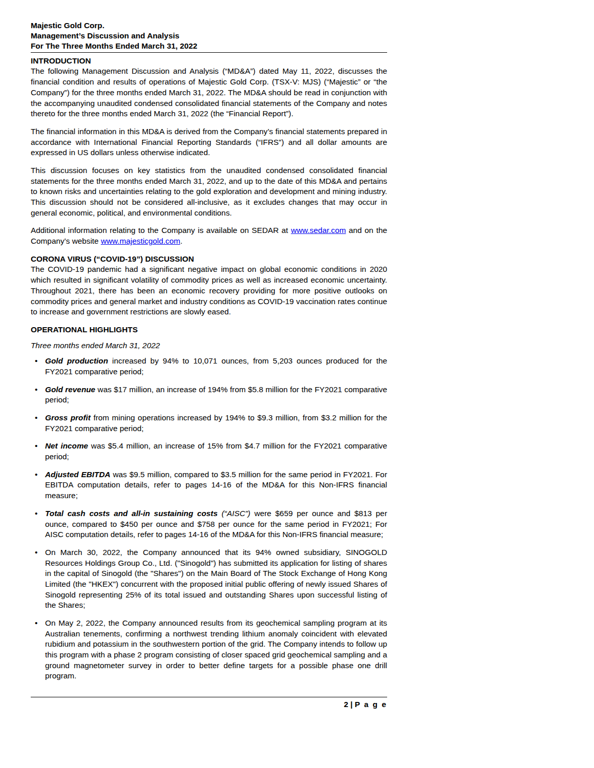Majestic Gold Corp.
Management’s Discussion and Analysis
For The Three Months Ended March 31, 2022
Introduction
The following Management Discussion and Analysis (“MD&A”) dated May 11, 2022, discusses the financial condition and results of operations of Majestic Gold Corp. (TSX-V: MJS) (“Majestic” or “the Company”) for the three months ended March 31, 2022. The MD&A should be read in conjunction with the accompanying unaudited condensed consolidated financial statements of the Company and notes thereto for the three months ended March 31, 2022 (the “Financial Report”).
The financial information in this MD&A is derived from the Company’s financial statements prepared in accordance with International Financial Reporting Standards (“IFRS”) and all dollar amounts are expressed in US dollars unless otherwise indicated.
This discussion focuses on key statistics from the unaudited condensed consolidated financial statements for the three months ended March 31, 2022, and up to the date of this MD&A and pertains to known risks and uncertainties relating to the gold exploration and development and mining industry. This discussion should not be considered all-inclusive, as it excludes changes that may occur in general economic, political, and environmental conditions.
Additional information relating to the Company is available on SEDAR at www.sedar.com and on the Company’s website www.majesticgold.com.
Corona Virus (“COVID-19”) Discussion
The COVID-19 pandemic had a significant negative impact on global economic conditions in 2020 which resulted in significant volatility of commodity prices as well as increased economic uncertainty. Throughout 2021, there has been an economic recovery providing for more positive outlooks on commodity prices and general market and industry conditions as COVID-19 vaccination rates continue to increase and government restrictions are slowly eased.
Operational Highlights
Three months ended March 31, 2022
Gold production increased by 94% to 10,071 ounces, from 5,203 ounces produced for the FY2021 comparative period;
Gold revenue was $17 million, an increase of 194% from $5.8 million for the FY2021 comparative period;
Gross profit from mining operations increased by 194% to $9.3 million, from $3.2 million for the FY2021 comparative period;
Net income was $5.4 million, an increase of 15% from $4.7 million for the FY2021 comparative period;
Adjusted EBITDA was $9.5 million, compared to $3.5 million for the same period in FY2021. For EBITDA computation details, refer to pages 14-16 of the MD&A for this Non-IFRS financial measure;
Total cash costs and all-in sustaining costs (“AISC”) were $659 per ounce and $813 per ounce, compared to $450 per ounce and $758 per ounce for the same period in FY2021; For AISC computation details, refer to pages 14-16 of the MD&A for this Non-IFRS financial measure;
On March 30, 2022, the Company announced that its 94% owned subsidiary, SINOGOLD Resources Holdings Group Co., Ltd. ("Sinogold") has submitted its application for listing of shares in the capital of Sinogold (the "Shares") on the Main Board of The Stock Exchange of Hong Kong Limited (the "HKEX") concurrent with the proposed initial public offering of newly issued Shares of Sinogold representing 25% of its total issued and outstanding Shares upon successful listing of the Shares;
On May 2, 2022, the Company announced results from its geochemical sampling program at its Australian tenements, confirming a northwest trending lithium anomaly coincident with elevated rubidium and potassium in the southwestern portion of the grid. The Company intends to follow up this program with a phase 2 program consisting of closer spaced grid geochemical sampling and a ground magnetometer survey in order to better define targets for a possible phase one drill program.
2 | P a g e